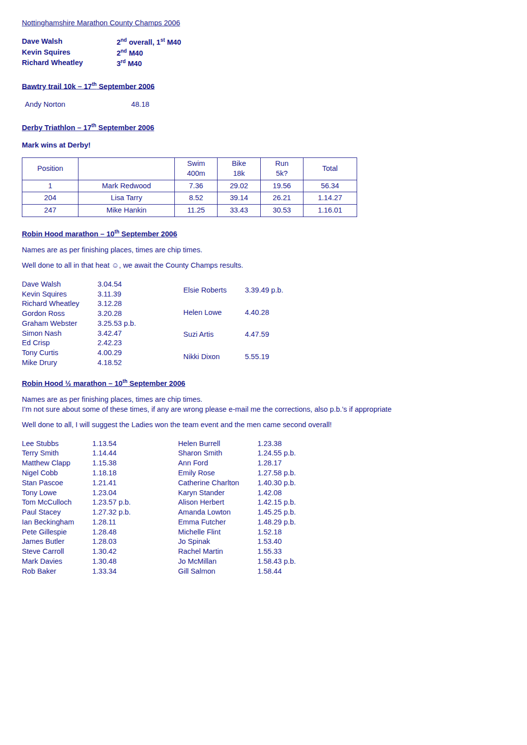Nottinghamshire Marathon County Champs 2006
Dave Walsh 2nd overall, 1st M40
Kevin Squires 2nd M40
Richard Wheatley 3rd M40
Bawtry trail 10k – 17th September 2006
| Andy Norton | 48.18 |
Derby Triathlon – 17th September 2006
Mark wins at Derby!
| Position | | Swim 400m | Bike 18k | Run 5k? | Total |
| --- | --- | --- | --- | --- | --- |
| 1 | Mark Redwood | 7.36 | 29.02 | 19.56 | 56.34 |
| 204 | Lisa Tarry | 8.52 | 39.14 | 26.21 | 1.14.27 |
| 247 | Mike Hankin | 11.25 | 33.43 | 30.53 | 1.16.01 |
Robin Hood marathon – 10th September 2006
Names are as per finishing places, times are chip times.
Well done to all in that heat ☺, we await the County Champs results.
| Dave Walsh | 3.04.54 |
| Kevin Squires | 3.11.39 |
| Richard Wheatley | 3.12.28 |
| Gordon Ross | 3.20.28 |
| Graham Webster | 3.25.53 p.b. |
| Simon Nash | 3.42.47 |
| Ed Crisp | 2.42.23 |
| Tony Curtis | 4.00.29 |
| Mike Drury | 4.18.52 |
| Elsie Roberts | 3.39.49 p.b. |
| Helen Lowe | 4.40.28 |
| Suzi Artis | 4.47.59 |
| Nikki Dixon | 5.55.19 |
Robin Hood ½ marathon – 10th September 2006
Names are as per finishing places, times are chip times.
I’m not sure about some of these times, if any are wrong please e-mail me the corrections, also p.b.’s if appropriate
Well done to all, I will suggest the Ladies won the team event and the men came second overall!
| Lee Stubbs | 1.13.54 |
| Terry Smith | 1.14.44 |
| Matthew Clapp | 1.15.38 |
| Nigel Cobb | 1.18.18 |
| Stan Pascoe | 1.21.41 |
| Tony Lowe | 1.23.04 |
| Tom McCulloch | 1.23.57 p.b. |
| Paul Stacey | 1.27.32 p.b. |
| Ian Beckingham | 1.28.11 |
| Pete Gillespie | 1.28.48 |
| James Butler | 1.28.03 |
| Steve Carroll | 1.30.42 |
| Mark Davies | 1.30.48 |
| Rob Baker | 1.33.34 |
| Helen Burrell | 1.23.38 |
| Sharon Smith | 1.24.55 p.b. |
| Ann Ford | 1.28.17 |
| Emily Rose | 1.27.58 p.b. |
| Catherine Charlton | 1.40.30 p.b. |
| Karyn Stander | 1.42.08 |
| Alison Herbert | 1.42.15 p.b. |
| Amanda Lowton | 1.45.25 p.b. |
| Emma Futcher | 1.48.29 p.b. |
| Michelle Flint | 1.52.18 |
| Jo Spinak | 1.53.40 |
| Rachel Martin | 1.55.33 |
| Jo McMillan | 1.58.43 p.b. |
| Gill Salmon | 1.58.44 |